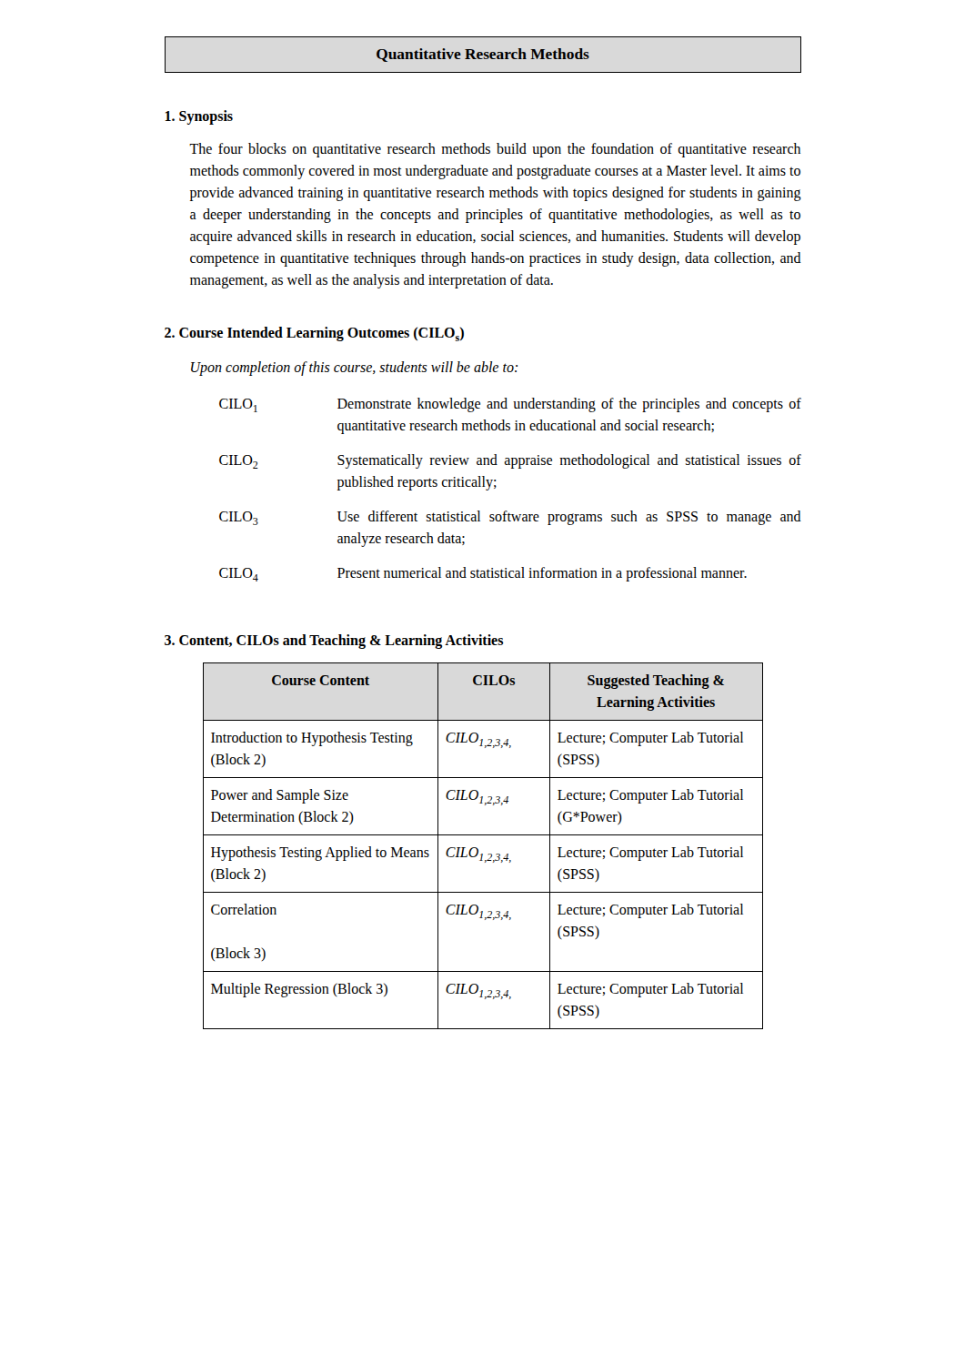Quantitative Research Methods
1. Synopsis
The four blocks on quantitative research methods build upon the foundation of quantitative research methods commonly covered in most undergraduate and postgraduate courses at a Master level. It aims to provide advanced training in quantitative research methods with topics designed for students in gaining a deeper understanding in the concepts and principles of quantitative methodologies, as well as to acquire advanced skills in research in education, social sciences, and humanities. Students will develop competence in quantitative techniques through hands-on practices in study design, data collection, and management, as well as the analysis and interpretation of data.
2. Course Intended Learning Outcomes (CILOs)
Upon completion of this course, students will be able to:
| CILO 1 | Demonstrate knowledge and understanding of the principles and concepts of quantitative research methods in educational and social research; |
| CILO 2 | Systematically review and appraise methodological and statistical issues of published reports critically; |
| CILO 3 | Use different statistical software programs such as SPSS to manage and analyze research data; |
| CILO 4 | Present numerical and statistical information in a professional manner. |
3. Content, CILOs and Teaching & Learning Activities
| Course Content | CILOs | Suggested Teaching & Learning Activities |
| --- | --- | --- |
| Introduction to Hypothesis Testing (Block 2) | CILO 1,2,3,4, | Lecture; Computer Lab Tutorial (SPSS) |
| Power and Sample Size Determination (Block 2) | CILO 1,2,3,4 | Lecture; Computer Lab Tutorial (G*Power) |
| Hypothesis Testing Applied to Means (Block 2) | CILO 1,2,3,4, | Lecture; Computer Lab Tutorial (SPSS) |
| Correlation (Block 3) | CILO 1,2,3,4, | Lecture; Computer Lab Tutorial (SPSS) |
| Multiple Regression (Block 3) | CILO 1,2,3,4, | Lecture; Computer Lab Tutorial (SPSS) |